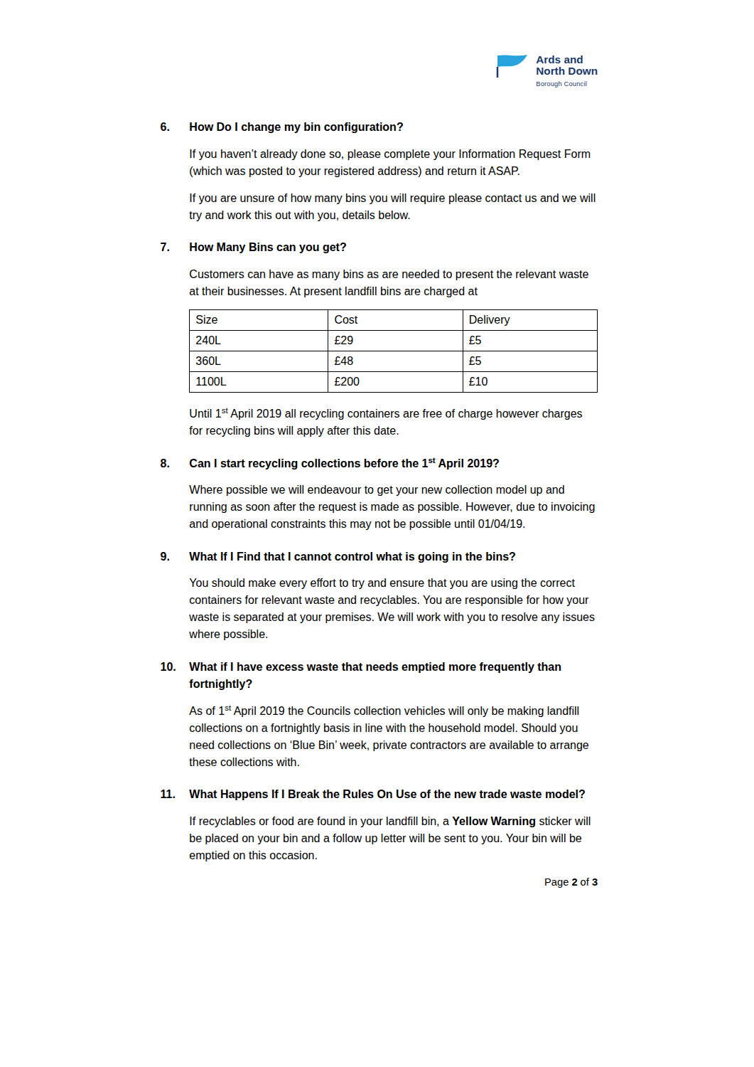Ards and
North Down
Borough Council
How Do I change my bin configuration?
If you haven’t already done so, please complete your Information Request Form (which was posted to your registered address) and return it ASAP.
If you are unsure of how many bins you will require please contact us and we will try and work this out with you, details below.
How Many Bins can you get?
Customers can have as many bins as are needed to present the relevant waste at their businesses. At present landfill bins are charged at
| Size | Cost | Delivery |
| 240L | £29 | £5 |
| 360L | £48 | £5 |
| 1100L | £200 | £10 |
Until 1st April 2019 all recycling containers are free of charge however charges for recycling bins will apply after this date.
Can I start recycling collections before the 1st April 2019?
Where possible we will endeavour to get your new collection model up and running as soon after the request is made as possible. However, due to invoicing and operational constraints this may not be possible until 01/04/19.
What If I Find that I cannot control what is going in the bins?
You should make every effort to try and ensure that you are using the correct containers for relevant waste and recyclables. You are responsible for how your waste is separated at your premises. We will work with you to resolve any issues where possible.
What if I have excess waste that needs emptied more frequently than fortnightly?
As of 1st April 2019 the Councils collection vehicles will only be making landfill collections on a fortnightly basis in line with the household model. Should you need collections on ‘Blue Bin’ week, private contractors are available to arrange these collections with.
What Happens If I Break the Rules On Use of the new trade waste model?
If recyclables or food are found in your landfill bin, a Yellow Warning sticker will be placed on your bin and a follow up letter will be sent to you. Your bin will be emptied on this occasion.
Page 2 of 3